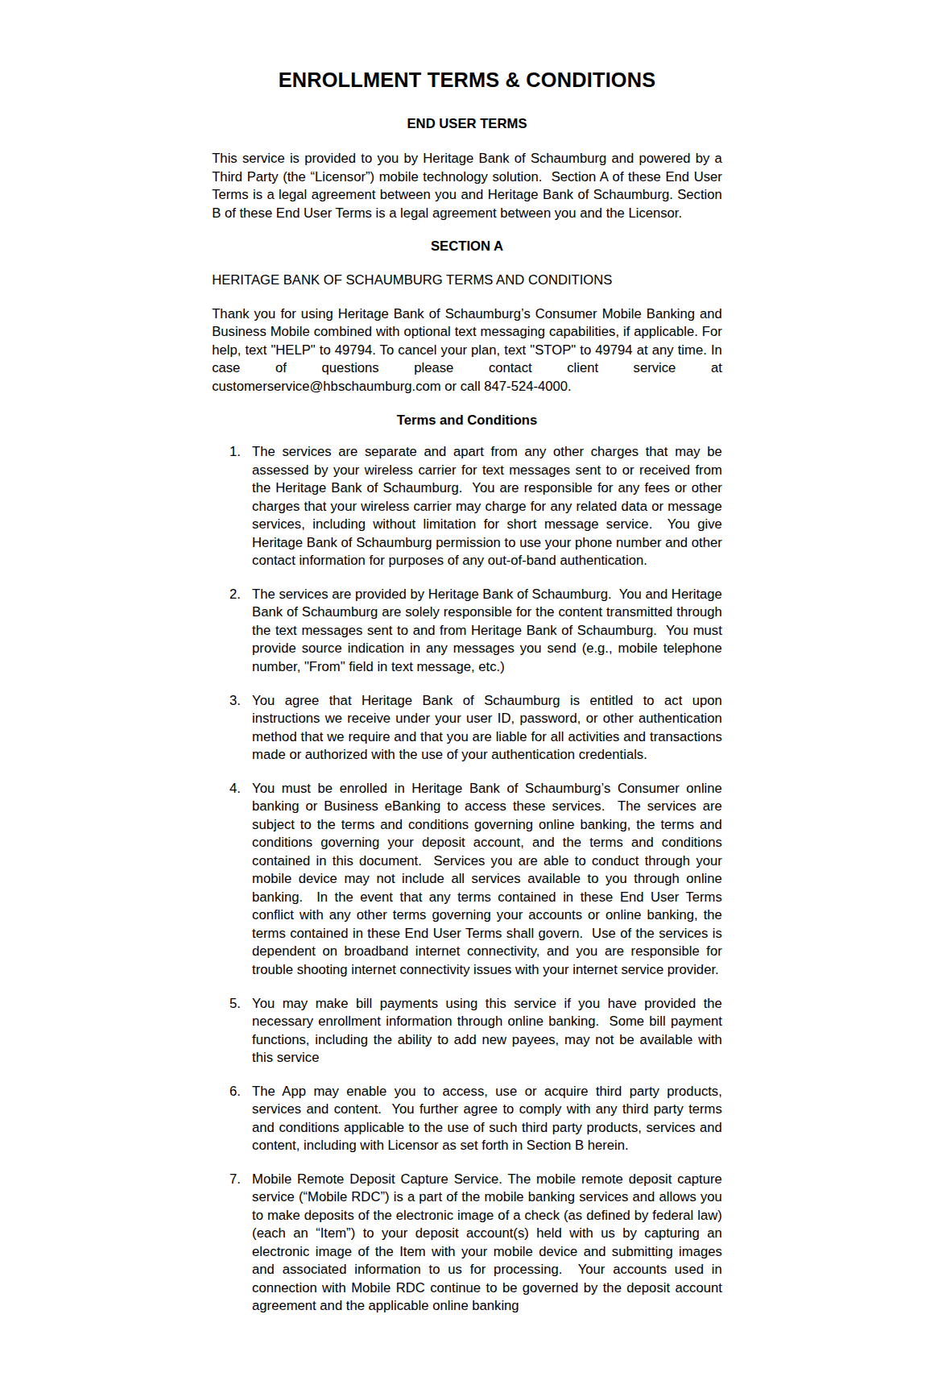ENROLLMENT TERMS & CONDITIONS
END USER TERMS
This service is provided to you by Heritage Bank of Schaumburg and powered by a Third Party (the “Licensor”) mobile technology solution. Section A of these End User Terms is a legal agreement between you and Heritage Bank of Schaumburg. Section B of these End User Terms is a legal agreement between you and the Licensor.
SECTION A
HERITAGE BANK OF SCHAUMBURG TERMS AND CONDITIONS
Thank you for using Heritage Bank of Schaumburg’s Consumer Mobile Banking and Business Mobile combined with optional text messaging capabilities, if applicable. For help, text "HELP" to 49794. To cancel your plan, text "STOP" to 49794 at any time. In case of questions please contact client service at customerservice@hbschaumburg.com or call 847-524-4000.
Terms and Conditions
The services are separate and apart from any other charges that may be assessed by your wireless carrier for text messages sent to or received from the Heritage Bank of Schaumburg. You are responsible for any fees or other charges that your wireless carrier may charge for any related data or message services, including without limitation for short message service. You give Heritage Bank of Schaumburg permission to use your phone number and other contact information for purposes of any out-of-band authentication.
The services are provided by Heritage Bank of Schaumburg. You and Heritage Bank of Schaumburg are solely responsible for the content transmitted through the text messages sent to and from Heritage Bank of Schaumburg. You must provide source indication in any messages you send (e.g., mobile telephone number, "From" field in text message, etc.)
You agree that Heritage Bank of Schaumburg is entitled to act upon instructions we receive under your user ID, password, or other authentication method that we require and that you are liable for all activities and transactions made or authorized with the use of your authentication credentials.
You must be enrolled in Heritage Bank of Schaumburg’s Consumer online banking or Business eBanking to access these services. The services are subject to the terms and conditions governing online banking, the terms and conditions governing your deposit account, and the terms and conditions contained in this document. Services you are able to conduct through your mobile device may not include all services available to you through online banking. In the event that any terms contained in these End User Terms conflict with any other terms governing your accounts or online banking, the terms contained in these End User Terms shall govern. Use of the services is dependent on broadband internet connectivity, and you are responsible for trouble shooting internet connectivity issues with your internet service provider.
You may make bill payments using this service if you have provided the necessary enrollment information through online banking. Some bill payment functions, including the ability to add new payees, may not be available with this service
The App may enable you to access, use or acquire third party products, services and content. You further agree to comply with any third party terms and conditions applicable to the use of such third party products, services and content, including with Licensor as set forth in Section B herein.
Mobile Remote Deposit Capture Service. The mobile remote deposit capture service (“Mobile RDC”) is a part of the mobile banking services and allows you to make deposits of the electronic image of a check (as defined by federal law) (each an “Item”) to your deposit account(s) held with us by capturing an electronic image of the Item with your mobile device and submitting images and associated information to us for processing. Your accounts used in connection with Mobile RDC continue to be governed by the deposit account agreement and the applicable online banking